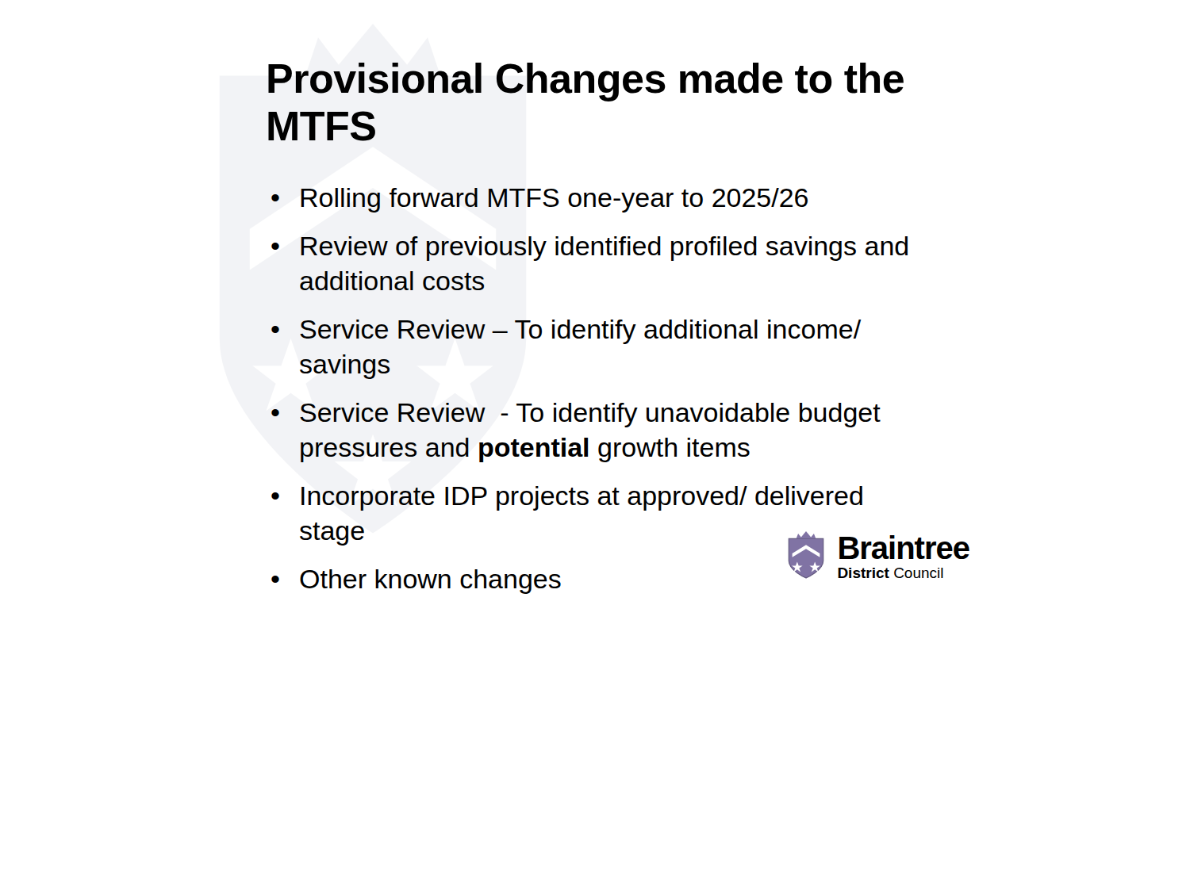Provisional Changes made to the MTFS
Rolling forward MTFS one-year to 2025/26
Review of previously identified profiled savings and additional costs
Service Review – To identify additional income/ savings
Service Review - To identify unavoidable budget pressures and potential growth items
Incorporate IDP projects at approved/ delivered stage
Other known changes
Braintree District Council